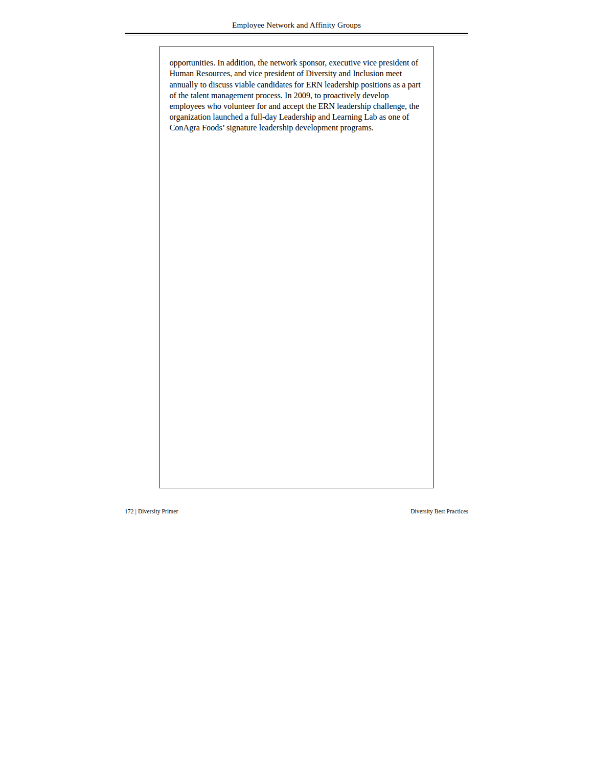Employee Network and Affinity Groups
opportunities. In addition, the network sponsor, executive vice president of Human Resources, and vice president of Diversity and Inclusion meet annually to discuss viable candidates for ERN leadership positions as a part of the talent management process. In 2009, to proactively develop employees who volunteer for and accept the ERN leadership challenge, the organization launched a full-day Leadership and Learning Lab as one of ConAgra Foods’ signature leadership development programs.
172 | Diversity Primer
Diversity Best Practices